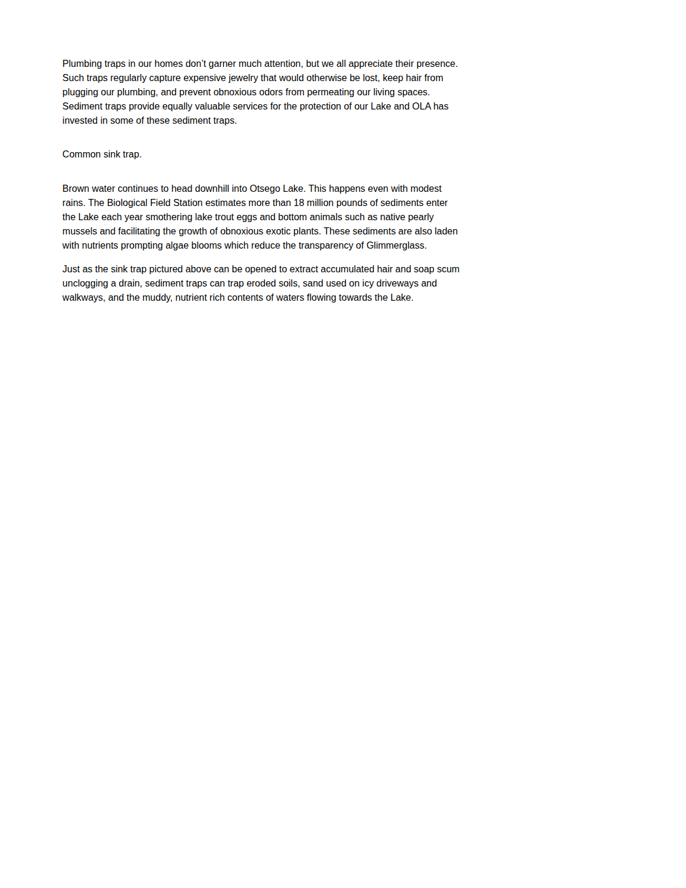Plumbing traps in our homes don’t garner much attention, but we all appreciate their presence. Such traps regularly capture expensive jewelry that would otherwise be lost, keep hair from plugging our plumbing, and prevent obnoxious odors from permeating our living spaces. Sediment traps provide equally valuable services for the protection of our Lake and OLA has invested in some of these sediment traps.
Common sink trap.
Brown water continues to head downhill into Otsego Lake. This happens even with modest rains. The Biological Field Station estimates more than 18 million pounds of sediments enter the Lake each year smothering lake trout eggs and bottom animals such as native pearly mussels and facilitating the growth of obnoxious exotic plants. These sediments are also laden with nutrients prompting algae blooms which reduce the transparency of Glimmerglass.
Just as the sink trap pictured above can be opened to extract accumulated hair and soap scum unclogging a drain, sediment traps can trap eroded soils, sand used on icy driveways and walkways, and the muddy, nutrient rich contents of waters flowing towards the Lake.